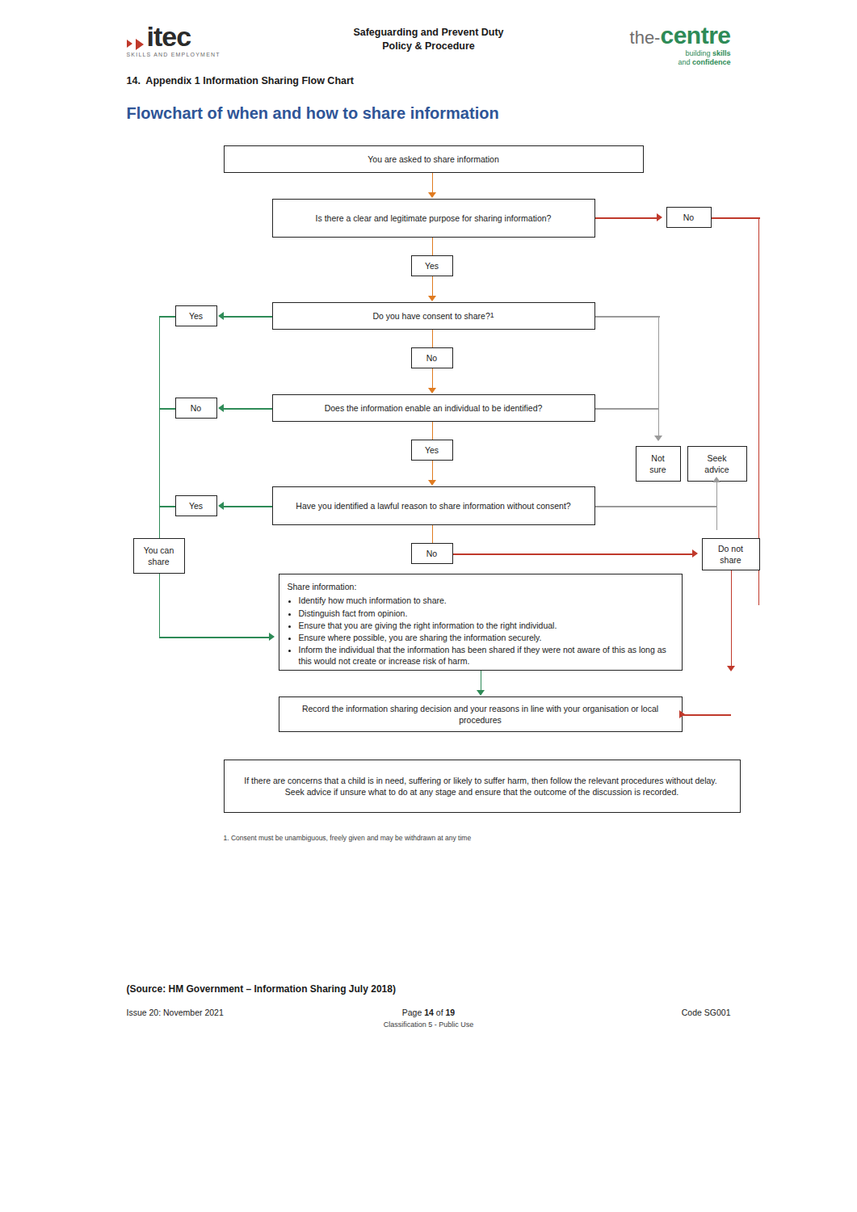itec
SKILLS AND EMPLOYMENT
Safeguarding and Prevent Duty
Policy & Procedure
the-centre
building skills
and confidence
14. Appendix 1 Information Sharing Flow Chart
Flowchart of when and how to share information
You are asked to share information
Is there a clear and legitimate purpose for sharing information?
No
Yes
Do you have consent to share?1
Yes
No
Does the information enable an individual to be identified?
No
Yes
Not
sure
Seek
advice
Have you identified a lawful reason to share information without consent?
Yes
No
Do not
share
You can
share
Share information:
Identify how much information to share.
Distinguish fact from opinion.
Ensure that you are giving the right information to the right individual.
Ensure where possible, you are sharing the information securely.
Inform the individual that the information has been shared if they were not aware of this as long as this would not create or increase risk of harm.
Record the information sharing decision and your reasons in line with your organisation or local procedures
If there are concerns that a child is in need, suffering or likely to suffer harm, then follow the relevant procedures without delay. Seek advice if unsure what to do at any stage and ensure that the outcome of the discussion is recorded.
1. Consent must be unambiguous, freely given and may be withdrawn at any time
(Source: HM Government – Information Sharing July 2018)
Issue 20: November 2021
Page 14 of 19
Code SG001
Classification 5 - Public Use